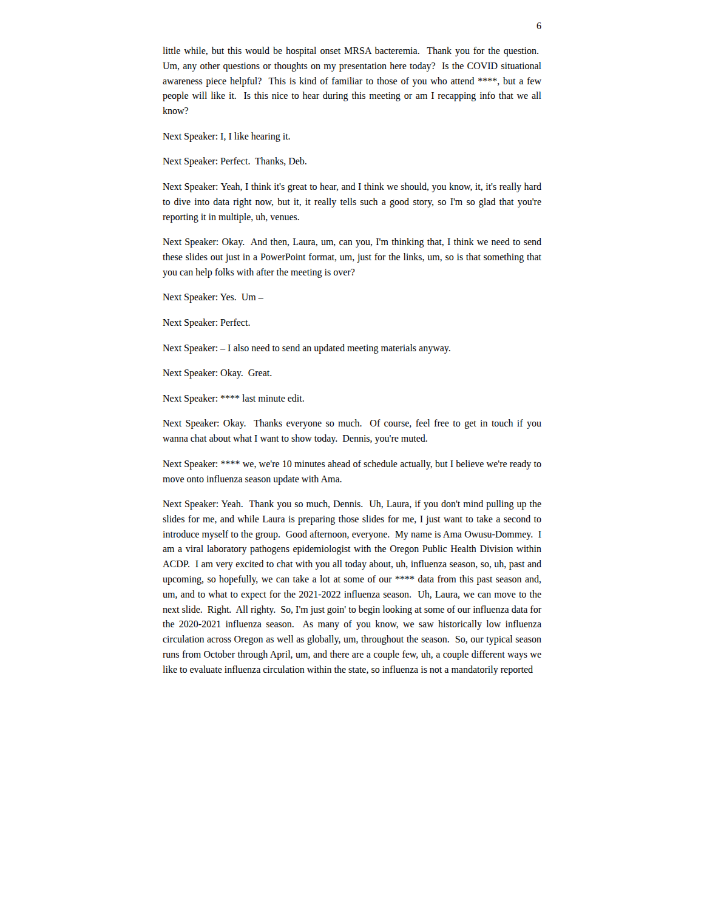6
little while, but this would be hospital onset MRSA bacteremia. Thank you for the question. Um, any other questions or thoughts on my presentation here today? Is the COVID situational awareness piece helpful? This is kind of familiar to those of you who attend ****, but a few people will like it. Is this nice to hear during this meeting or am I recapping info that we all know?
Next Speaker: I, I like hearing it.
Next Speaker: Perfect. Thanks, Deb.
Next Speaker: Yeah, I think it's great to hear, and I think we should, you know, it, it's really hard to dive into data right now, but it, it really tells such a good story, so I'm so glad that you're reporting it in multiple, uh, venues.
Next Speaker: Okay. And then, Laura, um, can you, I'm thinking that, I think we need to send these slides out just in a PowerPoint format, um, just for the links, um, so is that something that you can help folks with after the meeting is over?
Next Speaker: Yes. Um –
Next Speaker: Perfect.
Next Speaker: – I also need to send an updated meeting materials anyway.
Next Speaker: Okay. Great.
Next Speaker: **** last minute edit.
Next Speaker: Okay. Thanks everyone so much. Of course, feel free to get in touch if you wanna chat about what I want to show today. Dennis, you're muted.
Next Speaker: **** we, we're 10 minutes ahead of schedule actually, but I believe we're ready to move onto influenza season update with Ama.
Next Speaker: Yeah. Thank you so much, Dennis. Uh, Laura, if you don't mind pulling up the slides for me, and while Laura is preparing those slides for me, I just want to take a second to introduce myself to the group. Good afternoon, everyone. My name is Ama Owusu-Dommey. I am a viral laboratory pathogens epidemiologist with the Oregon Public Health Division within ACDP. I am very excited to chat with you all today about, uh, influenza season, so, uh, past and upcoming, so hopefully, we can take a lot at some of our **** data from this past season and, um, and to what to expect for the 2021-2022 influenza season. Uh, Laura, we can move to the next slide. Right. All righty. So, I'm just goin' to begin looking at some of our influenza data for the 2020-2021 influenza season. As many of you know, we saw historically low influenza circulation across Oregon as well as globally, um, throughout the season. So, our typical season runs from October through April, um, and there are a couple few, uh, a couple different ways we like to evaluate influenza circulation within the state, so influenza is not a mandatorily reported